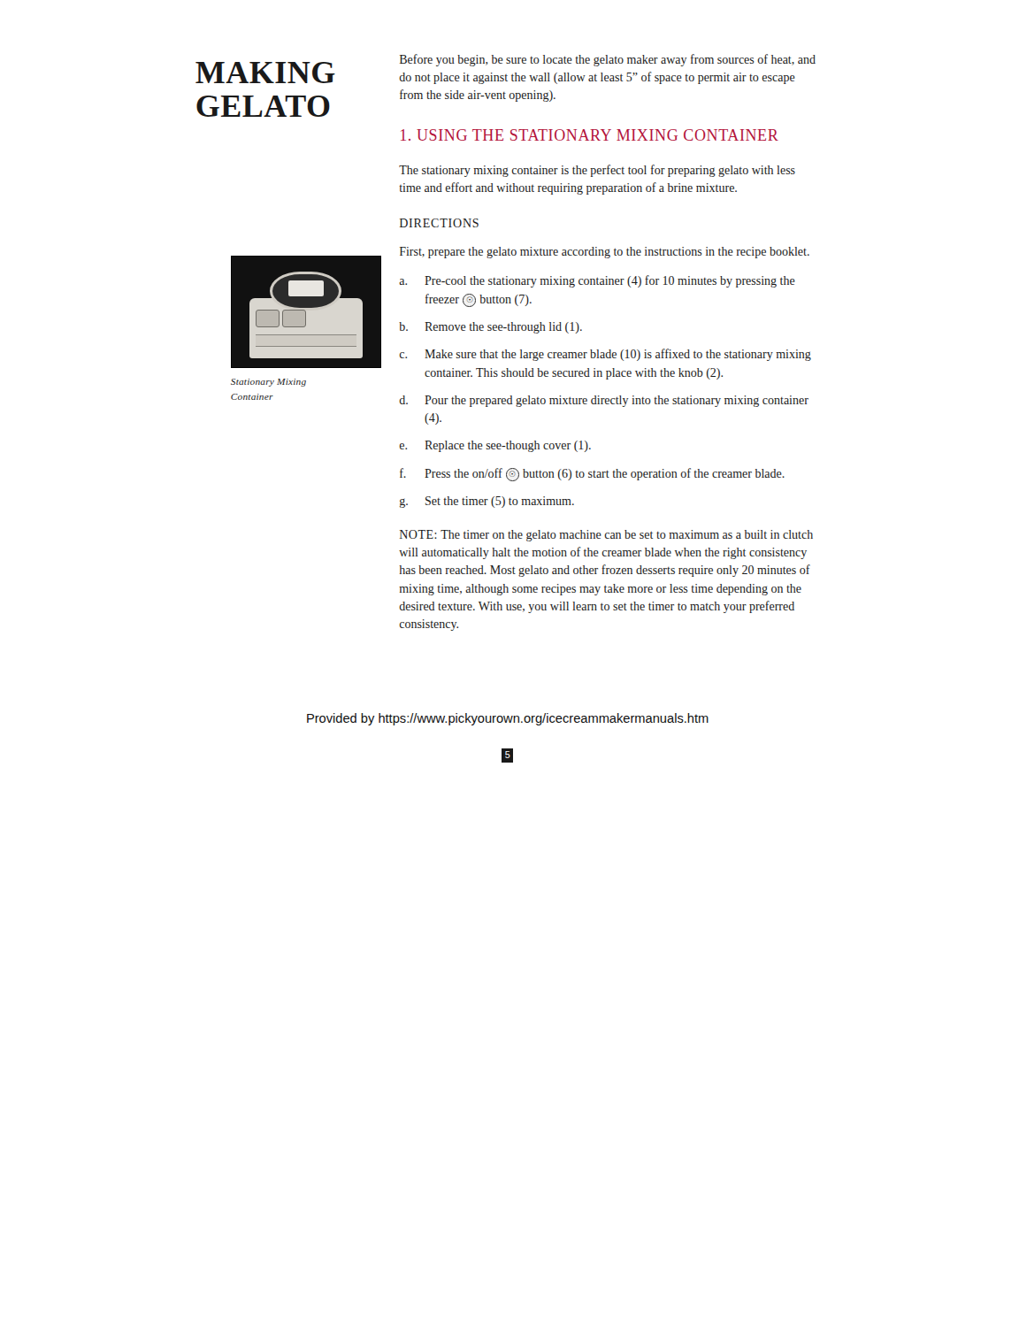Making
Gelato
Stationary Mixing Container
Before you begin, be sure to locate the gelato maker away from sources of heat, and do not place it against the wall (allow at least 5” of space to permit air to escape from the side air-vent opening).
1. Using the Stationary Mixing Container
The stationary mixing container is the perfect tool for preparing gelato with less time and effort and without requiring preparation of a brine mixture.
Directions
First, prepare the gelato mixture according to the instructions in the recipe booklet.
a. Pre-cool the stationary mixing container (4) for 10 minutes by pressing the freezer ☉ button (7).
b. Remove the see-through lid (1).
c. Make sure that the large creamer blade (10) is affixed to the stationary mixing container. This should be secured in place with the knob (2).
d. Pour the prepared gelato mixture directly into the stationary mixing container (4).
e. Replace the see-though cover (1).
f. Press the on/off ☉ button (6) to start the operation of the creamer blade.
g. Set the timer (5) to maximum.
NOTE: The timer on the gelato machine can be set to maximum as a built in clutch will automatically halt the motion of the creamer blade when the right consistency has been reached. Most gelato and other frozen desserts require only 20 minutes of mixing time, although some recipes may take more or less time depending on the desired texture. With use, you will learn to set the timer to match your preferred consistency.
Provided by https://www.pickyourown.org/icecreammakermanuals.htm
5